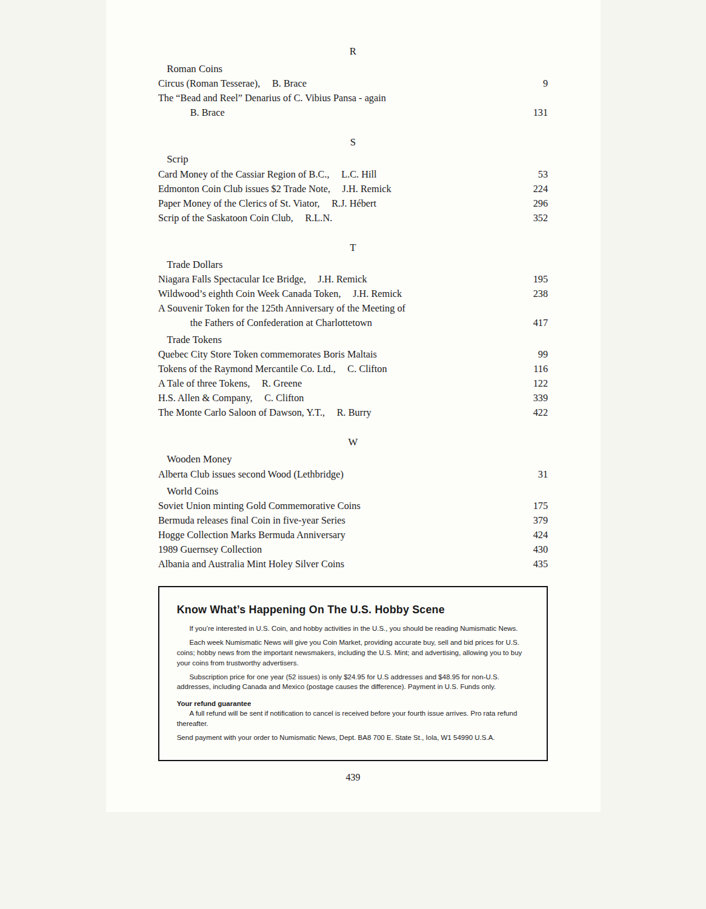R
Roman Coins
| Circus (Roman Tesserae), B. Brace | 9 |
| The “Bead and Reel” Denarius of C. Vibius Pansa - again | |
| B. Brace | 131 |
S
Scrip
| Card Money of the Cassiar Region of B.C., L.C. Hill | 53 |
| Edmonton Coin Club issues $2 Trade Note, J.H. Remick | 224 |
| Paper Money of the Clerics of St. Viator, R.J. Hébert | 296 |
| Scrip of the Saskatoon Coin Club, R.L.N. | 352 |
T
Trade Dollars
| Niagara Falls Spectacular Ice Bridge, J.H. Remick | 195 |
| Wildwood’s eighth Coin Week Canada Token, J.H. Remick | 238 |
| A Souvenir Token for the 125th Anniversary of the Meeting of | |
| the Fathers of Confederation at Charlottetown | 417 |
Trade Tokens
| Quebec City Store Token commemorates Boris Maltais | 99 |
| Tokens of the Raymond Mercantile Co. Ltd., C. Clifton | 116 |
| A Tale of three Tokens, R. Greene | 122 |
| H.S. Allen & Company, C. Clifton | 339 |
| The Monte Carlo Saloon of Dawson, Y.T., R. Burry | 422 |
W
Wooden Money
| Alberta Club issues second Wood (Lethbridge) | 31 |
World Coins
| Soviet Union minting Gold Commemorative Coins | 175 |
| Bermuda releases final Coin in five-year Series | 379 |
| Hogge Collection Marks Bermuda Anniversary | 424 |
| 1989 Guernsey Collection | 430 |
| Albania and Australia Mint Holey Silver Coins | 435 |
Know What’s Happening On The U.S. Hobby Scene
If you’re interested in U.S. Coin, and hobby activities in the U.S., you should be reading Numismatic News.
Each week Numismatic News will give you Coin Market, providing accurate buy, sell and bid prices for U.S. coins; hobby news from the important newsmakers, including the U.S. Mint; and advertising, allowing you to buy your coins from trustworthy advertisers.
Subscription price for one year (52 issues) is only $24.95 for U.S addresses and $48.95 for non-U.S. addresses, including Canada and Mexico (postage causes the difference). Payment in U.S. Funds only.
Your refund guarantee
A full refund will be sent if notification to cancel is received before your fourth issue arrives. Pro rata refund thereafter.
Send payment with your order to Numismatic News, Dept. BA8 700 E. State St., Iola, W1 54990 U.S.A.
439